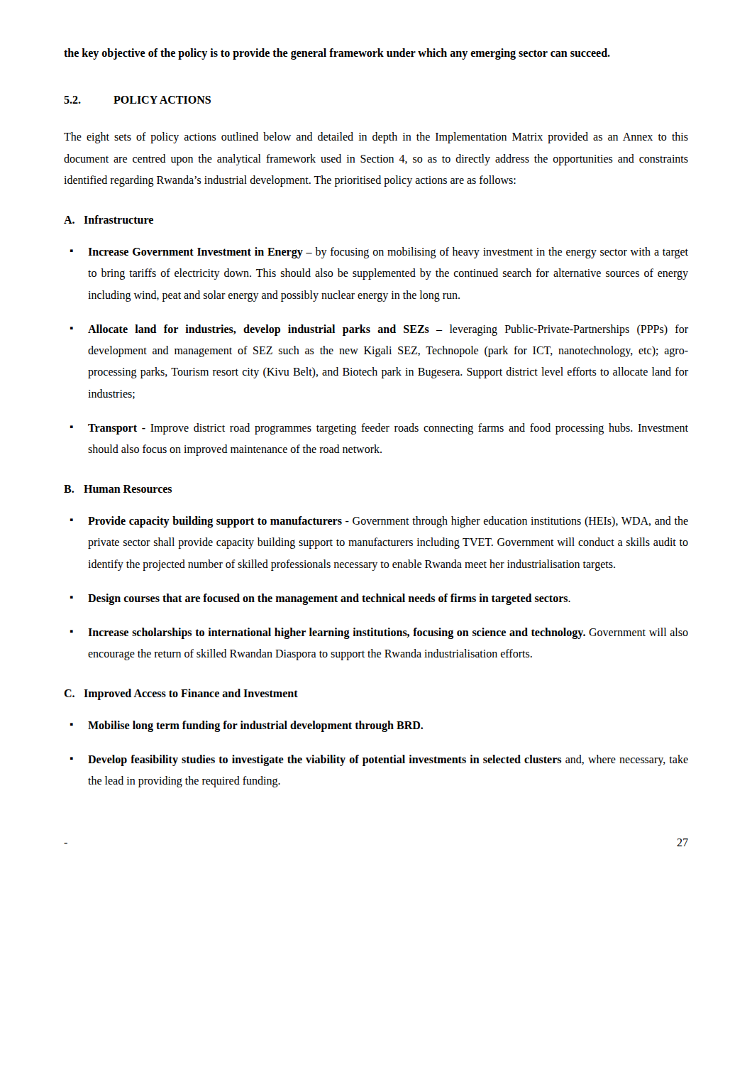the key objective of the policy is to provide the general framework under which any emerging sector can succeed.
5.2. POLICY ACTIONS
The eight sets of policy actions outlined below and detailed in depth in the Implementation Matrix provided as an Annex to this document are centred upon the analytical framework used in Section 4, so as to directly address the opportunities and constraints identified regarding Rwanda’s industrial development. The prioritised policy actions are as follows:
A. Infrastructure
Increase Government Investment in Energy – by focusing on mobilising of heavy investment in the energy sector with a target to bring tariffs of electricity down. This should also be supplemented by the continued search for alternative sources of energy including wind, peat and solar energy and possibly nuclear energy in the long run.
Allocate land for industries, develop industrial parks and SEZs – leveraging Public-Private-Partnerships (PPPs) for development and management of SEZ such as the new Kigali SEZ, Technopole (park for ICT, nanotechnology, etc); agro-processing parks, Tourism resort city (Kivu Belt), and Biotech park in Bugesera. Support district level efforts to allocate land for industries;
Transport - Improve district road programmes targeting feeder roads connecting farms and food processing hubs. Investment should also focus on improved maintenance of the road network.
B. Human Resources
Provide capacity building support to manufacturers - Government through higher education institutions (HEIs), WDA, and the private sector shall provide capacity building support to manufacturers including TVET. Government will conduct a skills audit to identify the projected number of skilled professionals necessary to enable Rwanda meet her industrialisation targets.
Design courses that are focused on the management and technical needs of firms in targeted sectors.
Increase scholarships to international higher learning institutions, focusing on science and technology. Government will also encourage the return of skilled Rwandan Diaspora to support the Rwanda industrialisation efforts.
C. Improved Access to Finance and Investment
Mobilise long term funding for industrial development through BRD.
Develop feasibility studies to investigate the viability of potential investments in selected clusters and, where necessary, take the lead in providing the required funding.
- 27